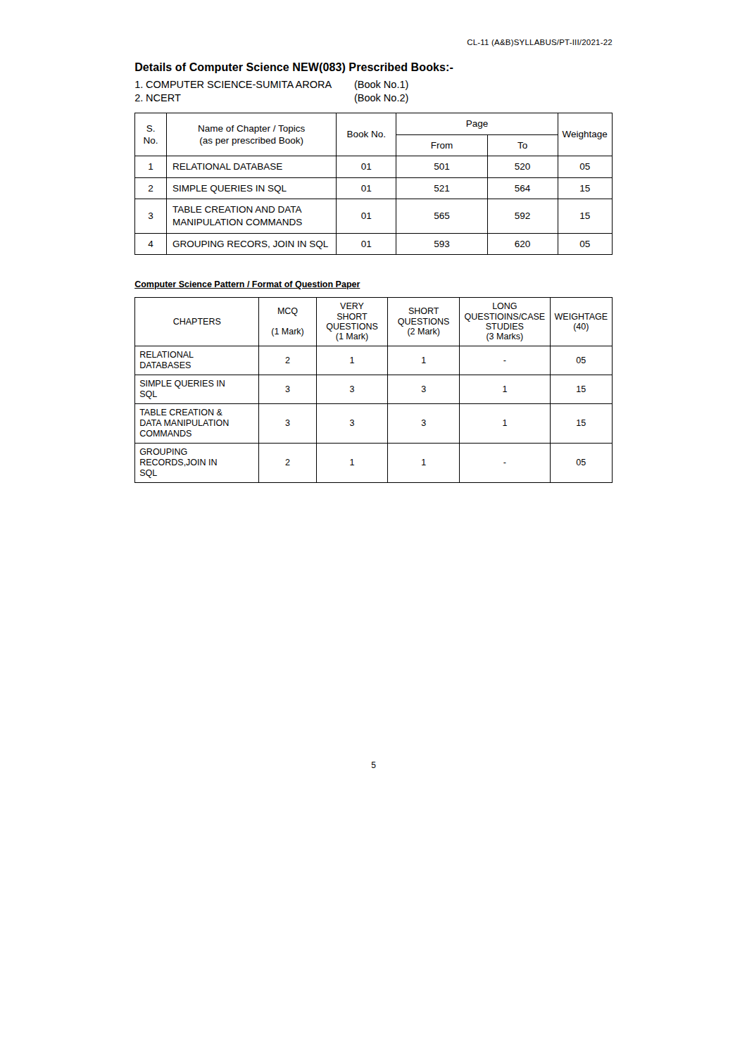CL-11 (A&B)SYLLABUS/PT-III/2021-22
Details of Computer Science NEW(083) Prescribed Books:-
| 1. | COMPUTER SCIENCE-SUMITA ARORA | (Book No.1) |
| 2. | NCERT | (Book No.2) |
| S. No. | Name of Chapter / Topics (as per prescribed Book) | Book No. | Page | Weightage |
| --- | --- | --- | --- | --- |
| From | To |
| 1 | RELATIONAL DATABASE | 01 | 501 | 520 | 05 |
| 2 | SIMPLE QUERIES IN SQL | 01 | 521 | 564 | 15 |
| 3 | TABLE CREATION AND DATA MANIPULATION COMMANDS | 01 | 565 | 592 | 15 |
| 4 | GROUPING RECORS, JOIN IN SQL | 01 | 593 | 620 | 05 |
Computer Science Pattern / Format of Question Paper
| CHAPTERS | MCQ (1 Mark) | VERY SHORT QUESTIONS (1 Mark) | SHORT QUESTIONS (2 Mark) | LONG QUESTIOINS/CASE STUDIES (3 Marks) | WEIGHTAGE (40) |
| --- | --- | --- | --- | --- | --- |
| RELATIONAL DATABASES | 2 | 1 | 1 | - | 05 |
| SIMPLE QUERIES IN SQL | 3 | 3 | 3 | 1 | 15 |
| TABLE CREATION & DATA MANIPULATION COMMANDS | 3 | 3 | 3 | 1 | 15 |
| GROUPING RECORDS,JOIN IN SQL | 2 | 1 | 1 | - | 05 |
5